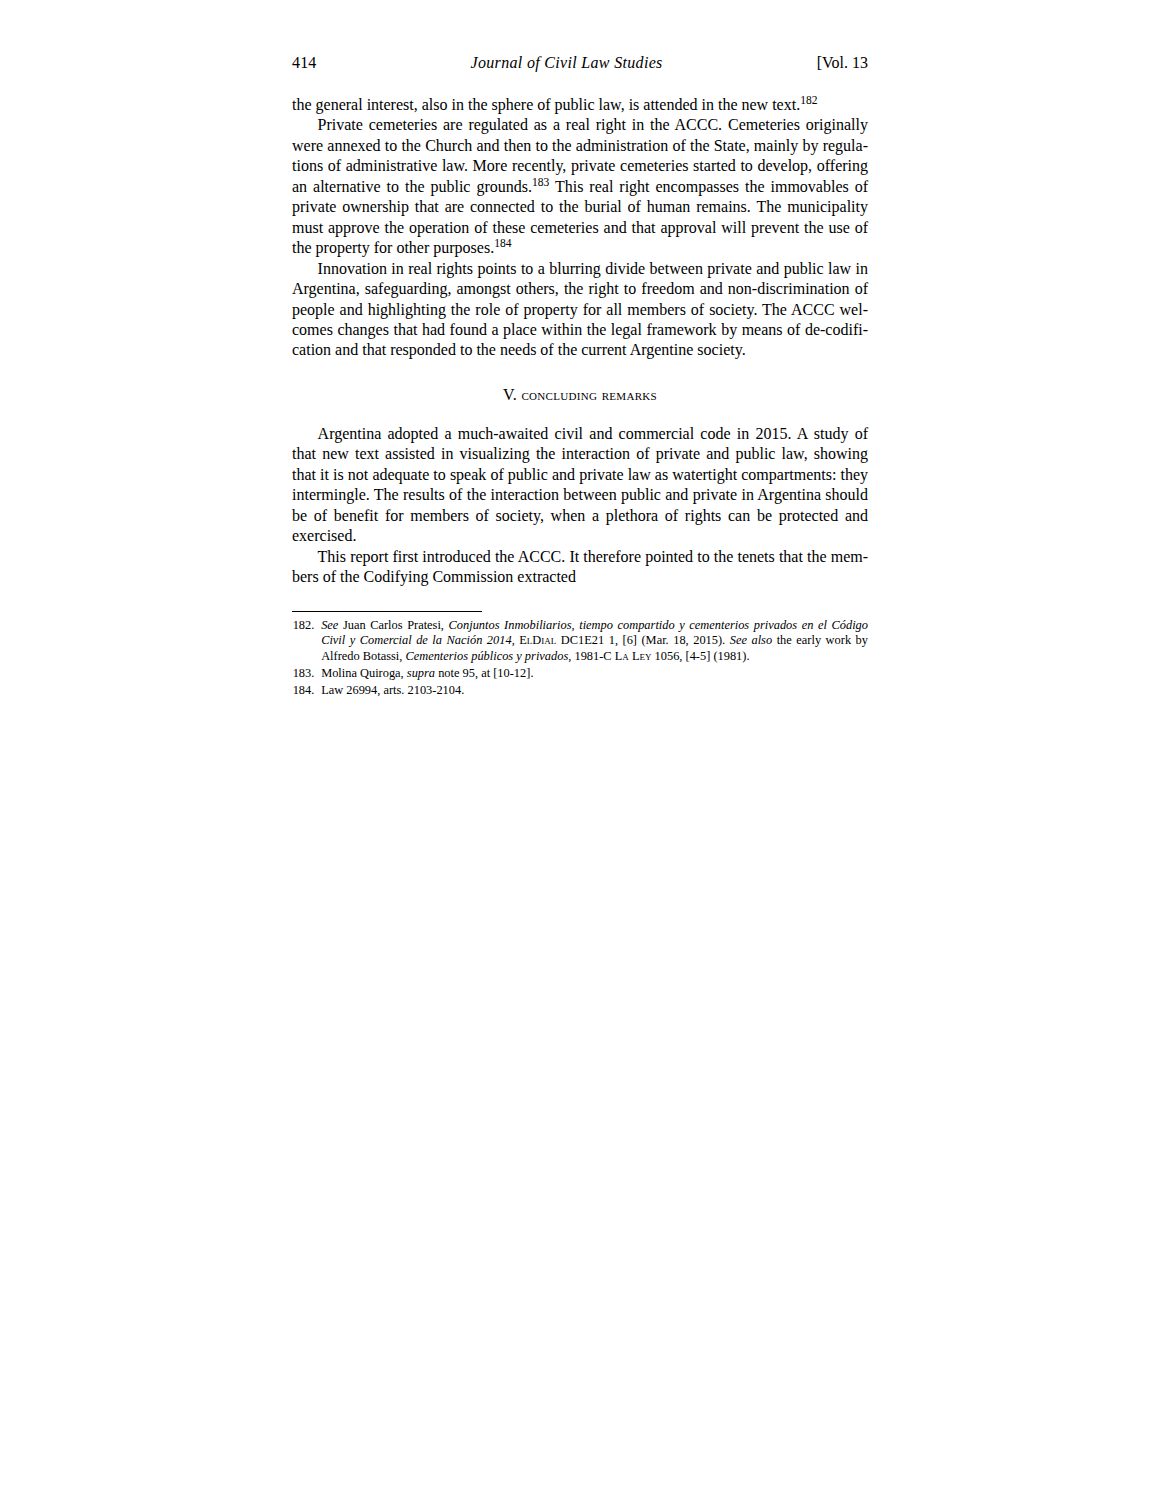414 Journal of Civil Law Studies [Vol. 13
the general interest, also in the sphere of public law, is attended in the new text.182
Private cemeteries are regulated as a real right in the ACCC. Cemeteries originally were annexed to the Church and then to the administration of the State, mainly by regulations of administrative law. More recently, private cemeteries started to develop, offering an alternative to the public grounds.183 This real right encompasses the immovables of private ownership that are connected to the burial of human remains. The municipality must approve the operation of these cemeteries and that approval will prevent the use of the property for other purposes.184
Innovation in real rights points to a blurring divide between private and public law in Argentina, safeguarding, amongst others, the right to freedom and non-discrimination of people and highlighting the role of property for all members of society. The ACCC welcomes changes that had found a place within the legal framework by means of de-codification and that responded to the needs of the current Argentine society.
V. Concluding Remarks
Argentina adopted a much-awaited civil and commercial code in 2015. A study of that new text assisted in visualizing the interaction of private and public law, showing that it is not adequate to speak of public and private law as watertight compartments: they intermingle. The results of the interaction between public and private in Argentina should be of benefit for members of society, when a plethora of rights can be protected and exercised.
This report first introduced the ACCC. It therefore pointed to the tenets that the members of the Codifying Commission extracted
182.
See Juan Carlos Pratesi, Conjuntos Inmobiliarios, tiempo compartido y cementerios privados en el Código Civil y Comercial de la Nación 2014, ElDial DC1E21 1, [6] (Mar. 18, 2015). See also the early work by Alfredo Botassi, Cementerios públicos y privados, 1981-C La Ley 1056, [4-5] (1981).
183.
Molina Quiroga, supra note 95, at [10-12].
184.
Law 26994, arts. 2103-2104.